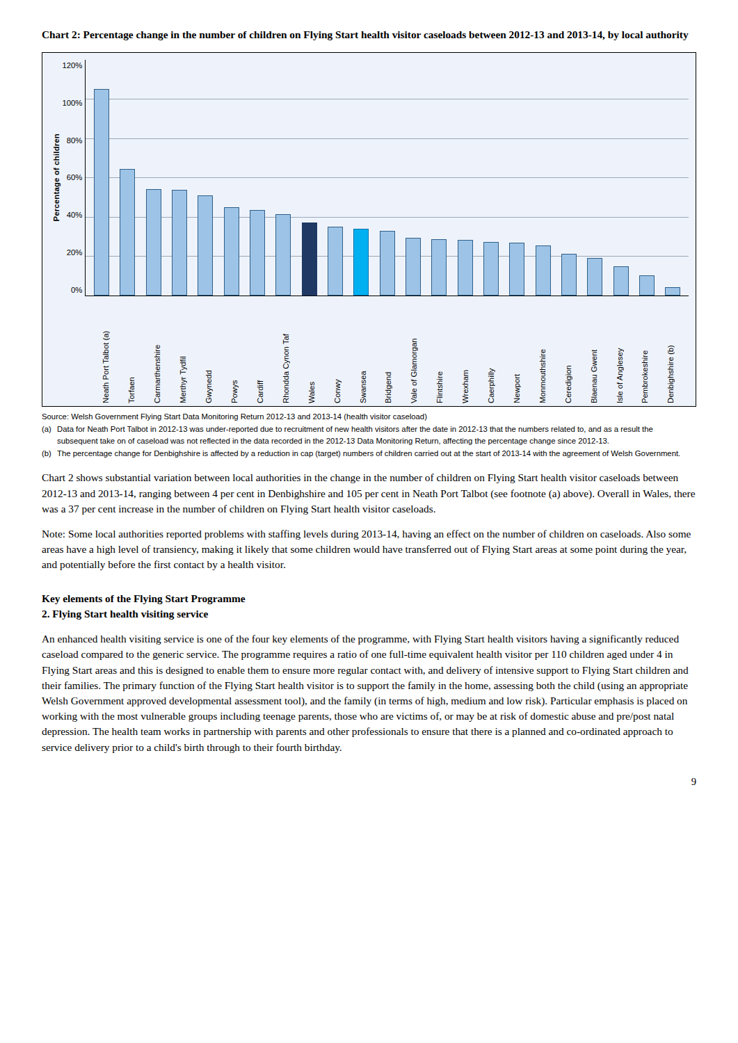Chart 2: Percentage change in the number of children on Flying Start health visitor caseloads between 2012-13 and 2013-14, by local authority
Percentage of children
120%
100%
80%
60%
40%
20%
0%
Neath Port Talbot (a)
Torfaen
Carmarthenshire
Merthyr Tydfil
Gwynedd
Powys
Cardiff
Rhondda Cynon Taf
Wales
Conwy
Swansea
Bridgend
Vale of Glamorgan
Flintshire
Wrexham
Caerphilly
Newport
Monmouthshire
Ceredigion
Blaenau Gwent
Isle of Anglesey
Pembrokeshire
Denbighshire (b)
Source: Welsh Government Flying Start Data Monitoring Return 2012-13 and 2013-14 (health visitor caseload)
| (a) | Data for Neath Port Talbot in 2012-13 was under-reported due to recruitment of new health visitors after the date in 2012-13 that the numbers related to, and as a result the subsequent take on of caseload was not reflected in the data recorded in the 2012-13 Data Monitoring Return, affecting the percentage change since 2012-13. |
| (b) | The percentage change for Denbighshire is affected by a reduction in cap (target) numbers of children carried out at the start of 2013-14 with the agreement of Welsh Government. |
Chart 2 shows substantial variation between local authorities in the change in the number of children on Flying Start health visitor caseloads between 2012-13 and 2013-14, ranging between 4 per cent in Denbighshire and 105 per cent in Neath Port Talbot (see footnote (a) above). Overall in Wales, there was a 37 per cent increase in the number of children on Flying Start health visitor caseloads.
Note: Some local authorities reported problems with staffing levels during 2013-14, having an effect on the number of children on caseloads. Also some areas have a high level of transiency, making it likely that some children would have transferred out of Flying Start areas at some point during the year, and potentially before the first contact by a health visitor.
Key elements of the Flying Start Programme
2. Flying Start health visiting service
An enhanced health visiting service is one of the four key elements of the programme, with Flying Start health visitors having a significantly reduced caseload compared to the generic service. The programme requires a ratio of one full-time equivalent health visitor per 110 children aged under 4 in Flying Start areas and this is designed to enable them to ensure more regular contact with, and delivery of intensive support to Flying Start children and their families. The primary function of the Flying Start health visitor is to support the family in the home, assessing both the child (using an appropriate Welsh Government approved developmental assessment tool), and the family (in terms of high, medium and low risk). Particular emphasis is placed on working with the most vulnerable groups including teenage parents, those who are victims of, or may be at risk of domestic abuse and pre/post natal depression. The health team works in partnership with parents and other professionals to ensure that there is a planned and co-ordinated approach to service delivery prior to a child's birth through to their fourth birthday.
9